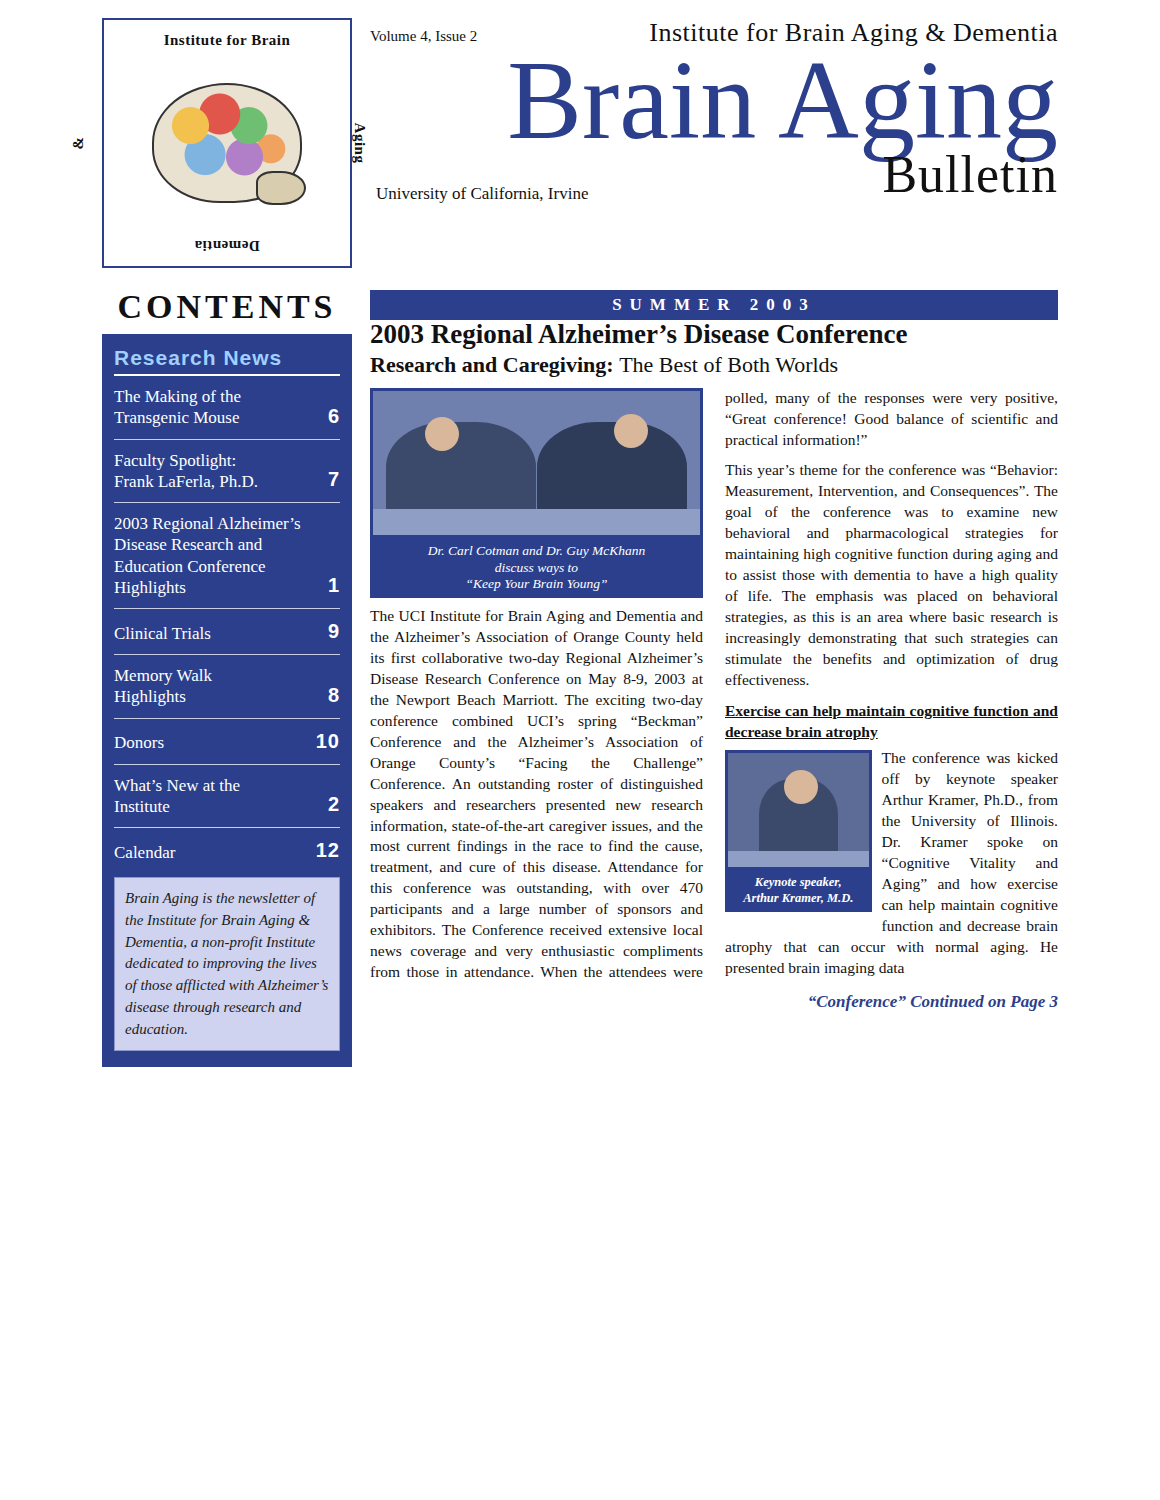Institute for Brain Aging Dementia &
Volume 4, Issue 2 Institute for Brain Aging & Dementia
Brain Aging
University of California, Irvine Bulletin
CONTENTS
Research News
The Making of the
Transgenic Mouse 6
Faculty Spotlight:
Frank LaFerla, Ph.D. 7
2003 Regional Alzheimer’s
Disease Research and
Education Conference
Highlights 1
Clinical Trials 9
Memory Walk
Highlights 8
Donors 10
What’s New at the
Institute 2
Calendar 12
Brain Aging is the newsletter of the Institute for Brain Aging & Dementia, a non-profit Institute dedicated to improving the lives of those afflicted with Alzheimer’s disease through research and education.
SUMMER 2003
2003 Regional Alzheimer’s Disease Conference
Research and Caregiving: The Best of Both Worlds
Dr. Carl Cotman and Dr. Guy McKhann
discuss ways to
“Keep Your Brain Young”
The UCI Institute for Brain Aging and Dementia and the Alzheimer’s Association of Orange County held its first collaborative two-day Regional Alzheimer’s Disease Research Conference on May 8-9, 2003 at the Newport Beach Marriott. The exciting two-day conference combined UCI’s spring “Beckman” Conference and the Alzheimer’s Association of Orange County’s “Facing the Challenge” Conference. An outstanding roster of distinguished speakers and researchers presented new research information, state-of-the-art caregiver issues, and the most current findings in the race to find the cause, treatment, and cure of this disease. Attendance for this conference was outstanding, with over 470 participants and a large number of sponsors and exhibitors. The Conference received extensive local news coverage and very enthusiastic compliments from those in attendance. When the attendees were polled, many of the responses were very positive, “Great conference! Good balance of scientific and practical information!”
This year’s theme for the conference was “Behavior: Measurement, Intervention, and Consequences”. The goal of the conference was to examine new behavioral and pharmacological strategies for maintaining high cognitive function during aging and to assist those with dementia to have a high quality of life. The emphasis was placed on behavioral strategies, as this is an area where basic research is increasingly demonstrating that such strategies can stimulate the benefits and optimization of drug effectiveness.
Exercise can help maintain cognitive function and decrease brain atrophy
Keynote speaker,
Arthur Kramer, M.D.
The conference was kicked off by keynote speaker Arthur Kramer, Ph.D., from the University of Illinois. Dr. Kramer spoke on “Cognitive Vitality and Aging” and how exercise can help maintain cognitive function and decrease brain atrophy that can occur with normal aging. He presented brain imaging data
“Conference” Continued on Page 3